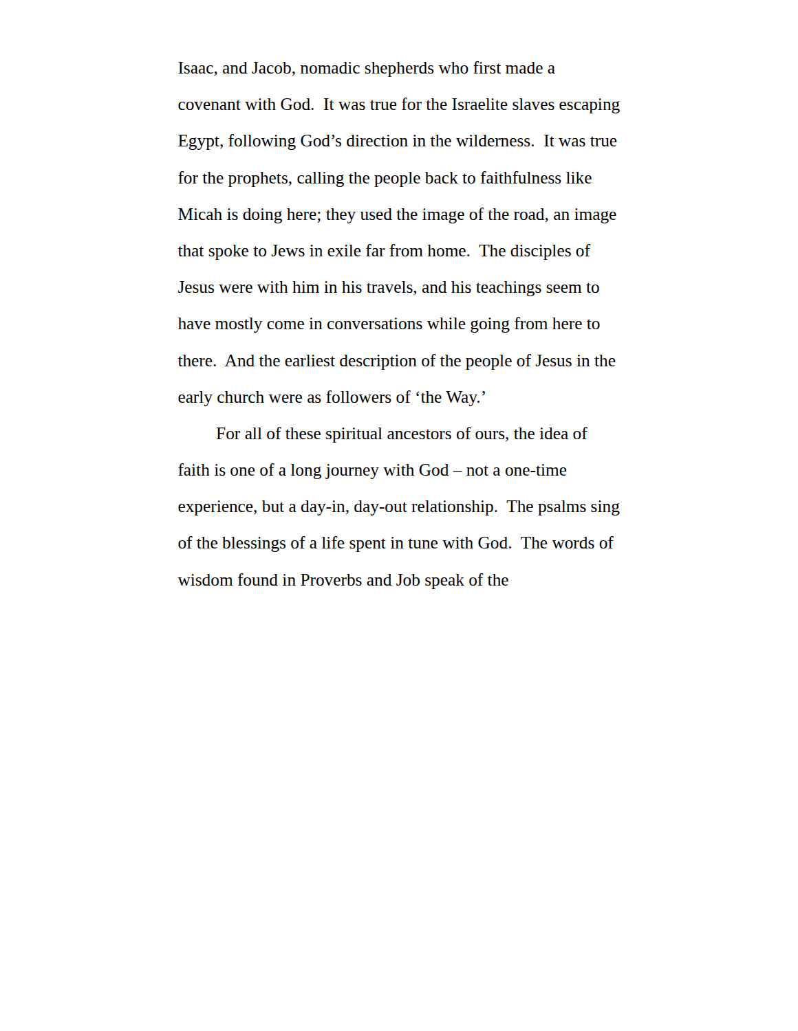Isaac, and Jacob, nomadic shepherds who first made a covenant with God. It was true for the Israelite slaves escaping Egypt, following God’s direction in the wilderness. It was true for the prophets, calling the people back to faithfulness like Micah is doing here; they used the image of the road, an image that spoke to Jews in exile far from home. The disciples of Jesus were with him in his travels, and his teachings seem to have mostly come in conversations while going from here to there. And the earliest description of the people of Jesus in the early church were as followers of ‘the Way.’
For all of these spiritual ancestors of ours, the idea of faith is one of a long journey with God – not a one-time experience, but a day-in, day-out relationship. The psalms sing of the blessings of a life spent in tune with God. The words of wisdom found in Proverbs and Job speak of the